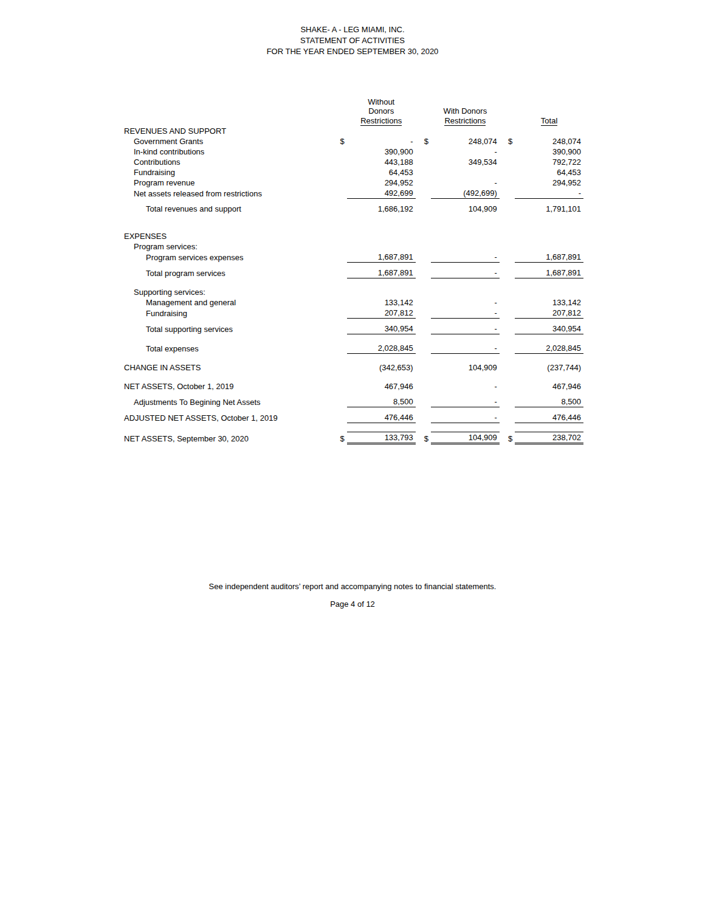SHAKE- A - LEG MIAMI, INC.
STATEMENT OF ACTIVITIES
FOR THE YEAR ENDED SEPTEMBER 30, 2020
| | | Without Donors Restrictions | | With Donors Restrictions | | Total |
| REVENUES AND SUPPORT | |
| Government Grants | $ | - | $ | 248,074 | $ | 248,074 |
| In-kind contributions | | 390,900 | | - | | 390,900 |
| Contributions | | 443,188 | | 349,534 | | 792,722 |
| Fundraising | | 64,453 | | | | 64,453 |
| Program revenue | | 294,952 | | - | | 294,952 |
| Net assets released from restrictions | | 492,699 | | (492,699) | | - |
| Total revenues and support | | 1,686,192 | | 104,909 | | 1,791,101 |
| EXPENSES | |
| Program services: | |
| Program services expenses | | 1,687,891 | | - | | 1,687,891 |
| Total program services | | 1,687,891 | | - | | 1,687,891 |
| Supporting services: | |
| Management and general | | 133,142 | | - | | 133,142 |
| Fundraising | | 207,812 | | - | | 207,812 |
| Total supporting services | | 340,954 | | - | | 340,954 |
| Total expenses | | 2,028,845 | | - | | 2,028,845 |
| CHANGE IN ASSETS | | (342,653) | | 104,909 | | (237,744) |
| NET ASSETS, October 1, 2019 | | 467,946 | | - | | 467,946 |
| Adjustments To Begining Net Assets | | 8,500 | | - | | 8,500 |
| ADJUSTED NET ASSETS, October 1, 2019 | | 476,446 | | - | | 476,446 |
| NET ASSETS, September 30, 2020 | $ | 133,793 | $ | 104,909 | $ | 238,702 |
See independent auditors’ report and accompanying notes to financial statements.
Page 4 of 12